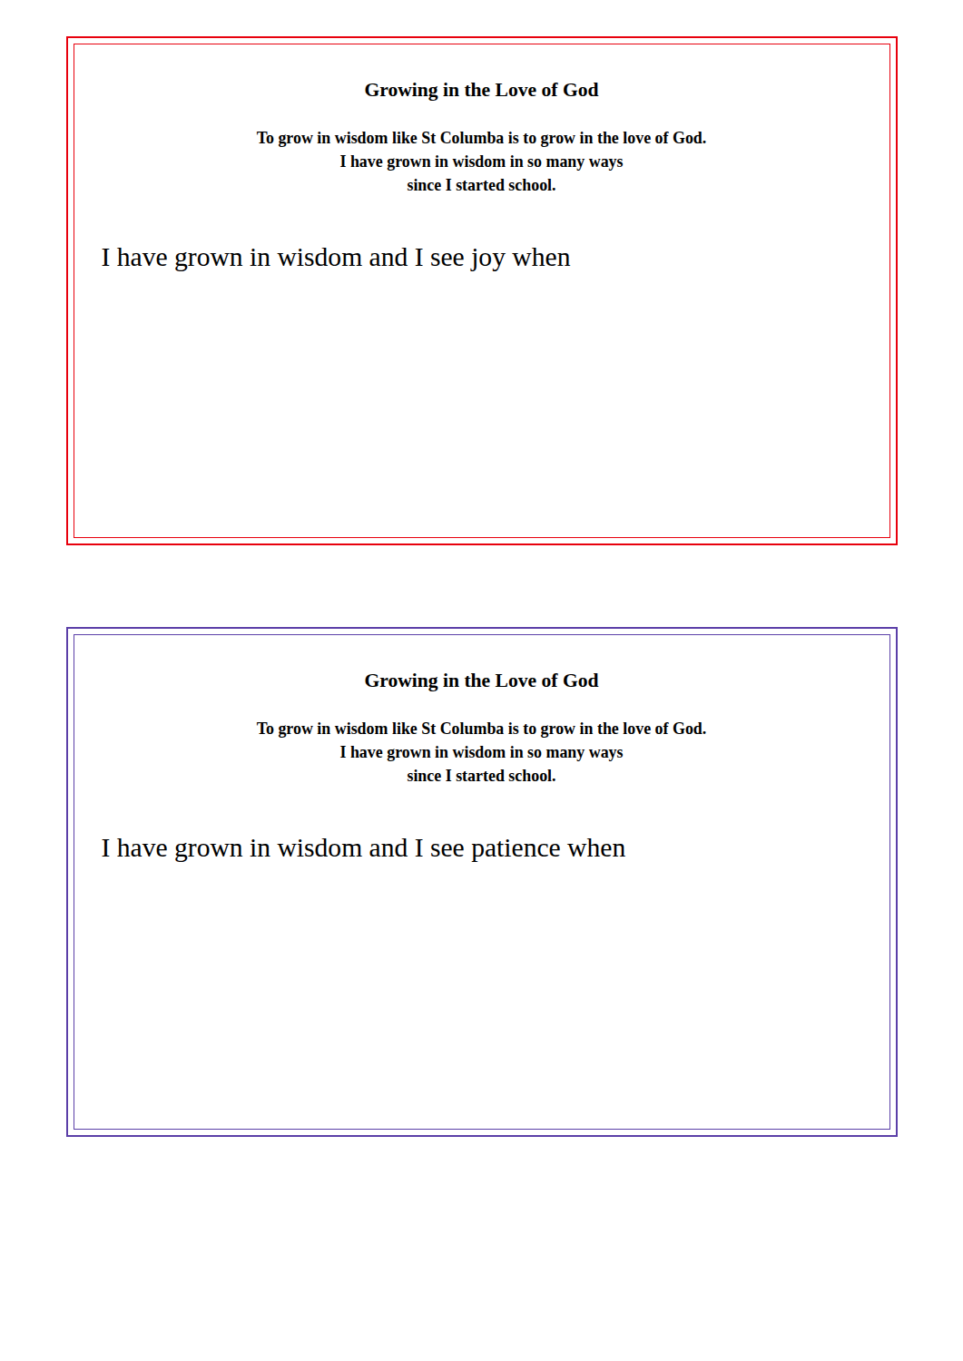Growing in the Love of God
To grow in wisdom like St Columba is to grow in the love of God.
I have grown in wisdom in so many ways
since I started school.
I have grown in wisdom and I see joy when
Growing in the Love of God
To grow in wisdom like St Columba is to grow in the love of God.
I have grown in wisdom in so many ways
since I started school.
I have grown in wisdom and I see patience when